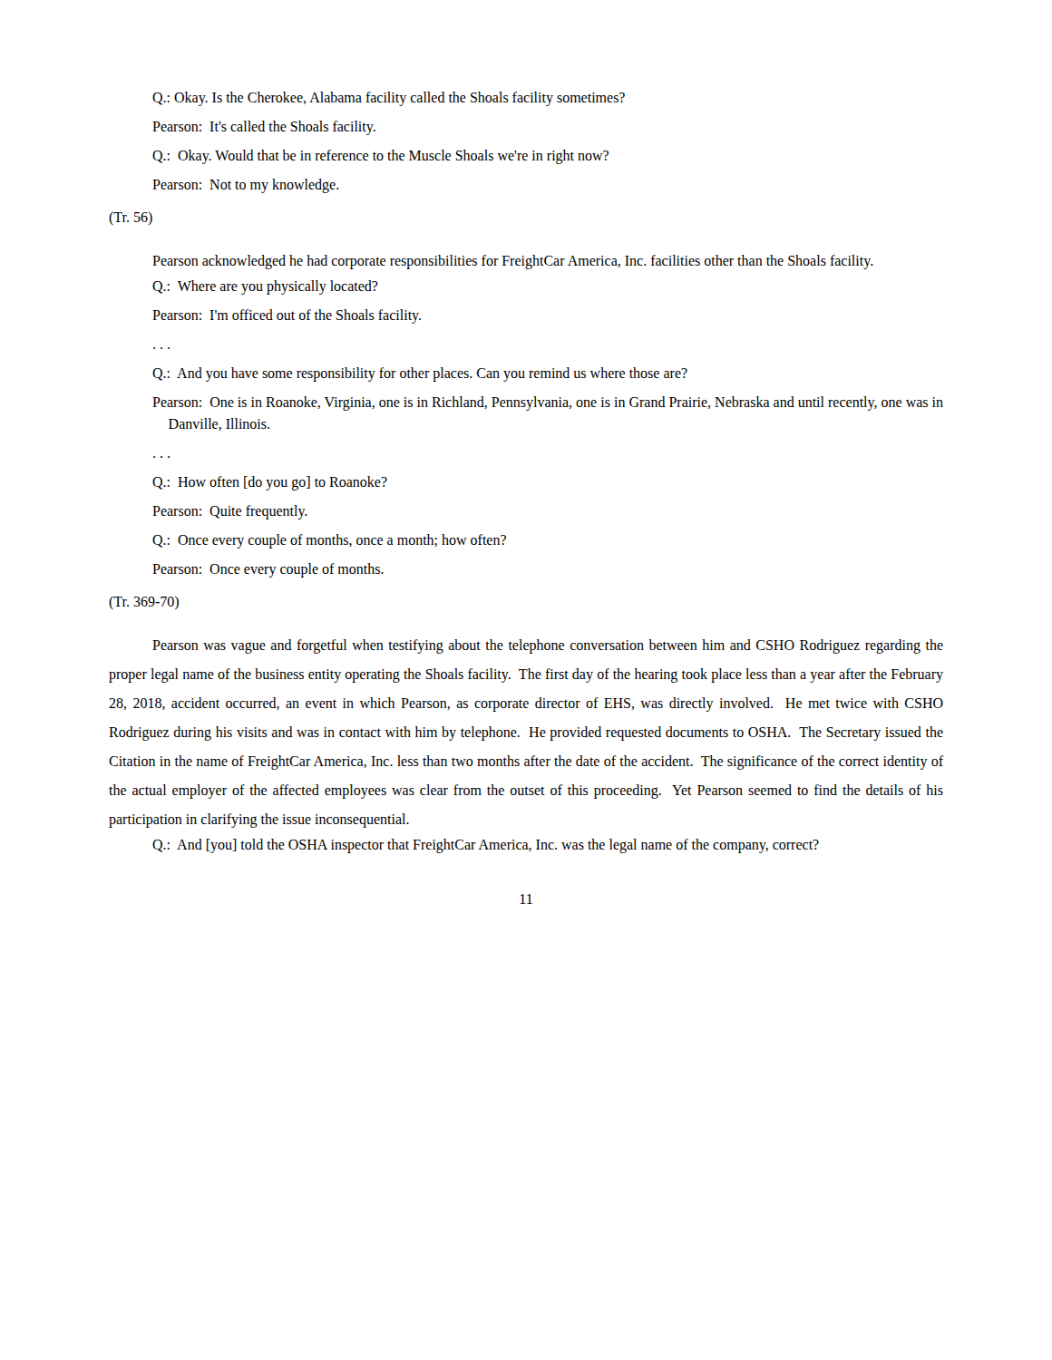Q.: Okay. Is the Cherokee, Alabama facility called the Shoals facility sometimes?
Pearson: It's called the Shoals facility.
Q.: Okay. Would that be in reference to the Muscle Shoals we're in right now?
Pearson: Not to my knowledge.
(Tr. 56)
Pearson acknowledged he had corporate responsibilities for FreightCar America, Inc. facilities other than the Shoals facility.
Q.: Where are you physically located?
Pearson: I'm officed out of the Shoals facility.
. . .
Q.: And you have some responsibility for other places. Can you remind us where those are?
Pearson: One is in Roanoke, Virginia, one is in Richland, Pennsylvania, one is in Grand Prairie, Nebraska and until recently, one was in Danville, Illinois.
. . .
Q.: How often [do you go] to Roanoke?
Pearson: Quite frequently.
Q.: Once every couple of months, once a month; how often?
Pearson: Once every couple of months.
(Tr. 369-70)
Pearson was vague and forgetful when testifying about the telephone conversation between him and CSHO Rodriguez regarding the proper legal name of the business entity operating the Shoals facility. The first day of the hearing took place less than a year after the February 28, 2018, accident occurred, an event in which Pearson, as corporate director of EHS, was directly involved. He met twice with CSHO Rodriguez during his visits and was in contact with him by telephone. He provided requested documents to OSHA. The Secretary issued the Citation in the name of FreightCar America, Inc. less than two months after the date of the accident. The significance of the correct identity of the actual employer of the affected employees was clear from the outset of this proceeding. Yet Pearson seemed to find the details of his participation in clarifying the issue inconsequential.
Q.: And [you] told the OSHA inspector that FreightCar America, Inc. was the legal name of the company, correct?
11